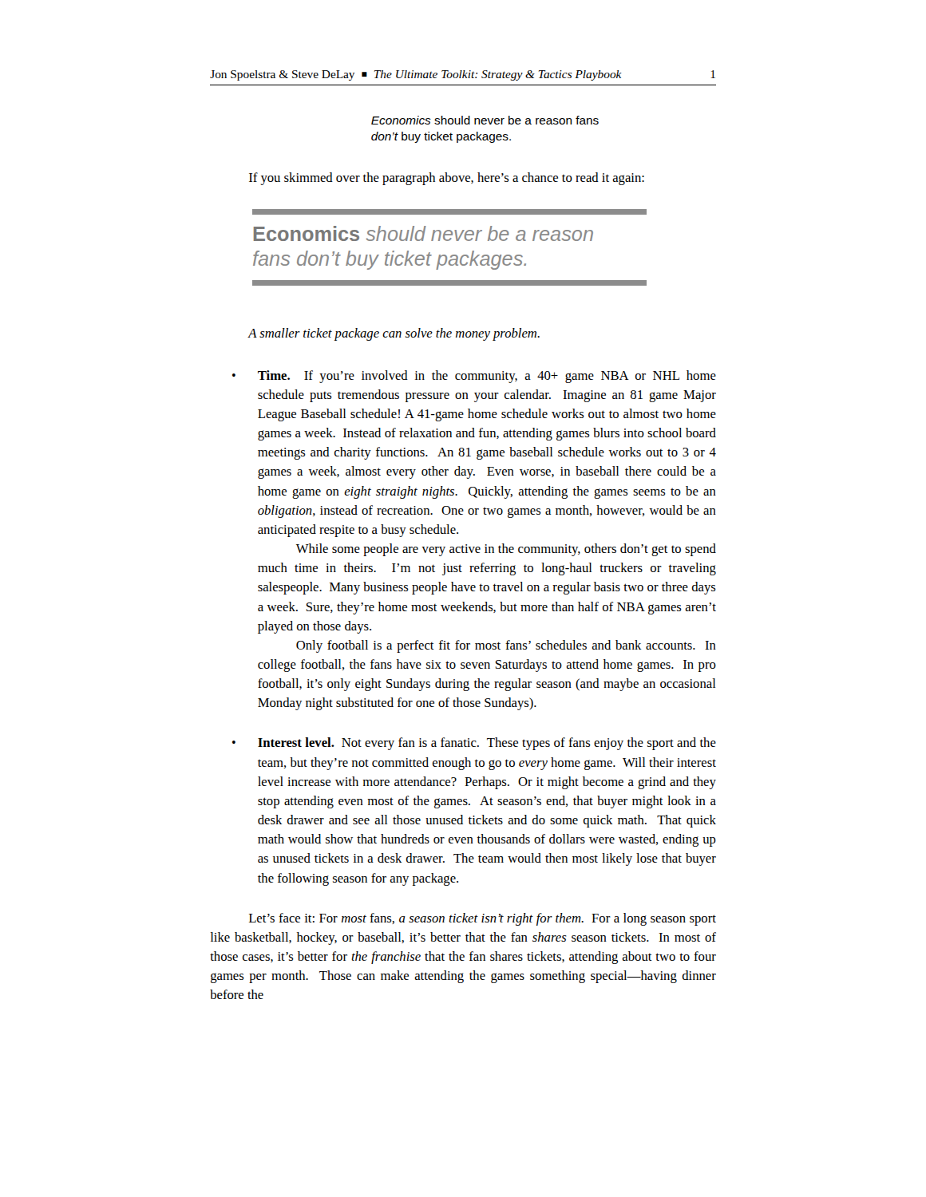Jon Spoelstra & Steve DeLay ■ The Ultimate Toolkit: Strategy & Tactics Playbook 1
Economics should never be a reason fans
don’t buy ticket packages.
If you skimmed over the paragraph above, here’s a chance to read it again:
Economics should never be a reason fans don’t buy ticket packages.
A smaller ticket package can solve the money problem.
Time. If you’re involved in the community, a 40+ game NBA or NHL home schedule puts tremendous pressure on your calendar. Imagine an 81 game Major League Baseball schedule! A 41-game home schedule works out to almost two home games a week. Instead of relaxation and fun, attending games blurs into school board meetings and charity functions. An 81 game baseball schedule works out to 3 or 4 games a week, almost every other day. Even worse, in baseball there could be a home game on eight straight nights. Quickly, attending the games seems to be an obligation, instead of recreation. One or two games a month, however, would be an anticipated respite to a busy schedule.
While some people are very active in the community, others don’t get to spend much time in theirs. I’m not just referring to long-haul truckers or traveling salespeople. Many business people have to travel on a regular basis two or three days a week. Sure, they’re home most weekends, but more than half of NBA games aren’t played on those days.
Only football is a perfect fit for most fans’ schedules and bank accounts. In college football, the fans have six to seven Saturdays to attend home games. In pro football, it’s only eight Sundays during the regular season (and maybe an occasional Monday night substituted for one of those Sundays).
Interest level. Not every fan is a fanatic. These types of fans enjoy the sport and the team, but they’re not committed enough to go to every home game. Will their interest level increase with more attendance? Perhaps. Or it might become a grind and they stop attending even most of the games. At season’s end, that buyer might look in a desk drawer and see all those unused tickets and do some quick math. That quick math would show that hundreds or even thousands of dollars were wasted, ending up as unused tickets in a desk drawer. The team would then most likely lose that buyer the following season for any package.
Let’s face it: For most fans, a season ticket isn’t right for them. For a long season sport like basketball, hockey, or baseball, it’s better that the fan shares season tickets. In most of those cases, it’s better for the franchise that the fan shares tickets, attending about two to four games per month. Those can make attending the games something special—having dinner before the